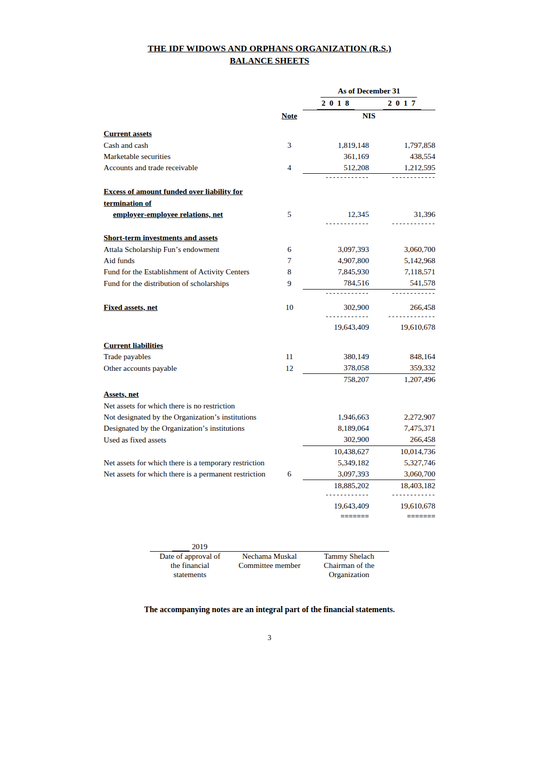THE IDF WIDOWS AND ORPHANS ORGANIZATION (R.S.)
BALANCE SHEETS
| | | As of December 31 |
| | | 2 0 1 8 | 2 0 1 7 |
| | Note | NIS |
| Current assets | | | |
| Cash and cash | 3 | 1,819,148 | 1,797,858 |
| Marketable securities | | 361,169 | 438,554 |
| Accounts and trade receivable | 4 | 512,208 | 1,212,595 |
| | | ------------ | ------------ |
| Excess of amount funded over liability for termination of | | | |
| employer‑employee relations, net | 5 | 12,345 | 31,396 |
| | | ------------ | ------------ |
| Short‑term investments and assets | | | |
| Attala Scholarship Funʼs endowment | 6 | 3,097,393 | 3,060,700 |
| Aid funds | 7 | 4,907,800 | 5,142,968 |
| Fund for the Establishment of Activity Centers | 8 | 7,845,930 | 7,118,571 |
| Fund for the distribution of scholarships | 9 | 784,516 | 541,578 |
| | | ------------ | ------------ |
| Fixed assets, net | 10 | 302,900 | 266,458 |
| | | ------------ | ------------- |
| | | 19,643,409 | 19,610,678 |
| Current liabilities | | | |
| Trade payables | 11 | 380,149 | 848,164 |
| Other accounts payable | 12 | 378,058 | 359,332 |
| | | 758,207 | 1,207,496 |
| Assets, net | | | |
| Net assets for which there is no restriction | | | |
| Not designated by the Organizationʼs institutions | | 1,946,663 | 2,272,907 |
| Designated by the Organizationʼs institutions | | 8,189,064 | 7,475,371 |
| Used as fixed assets | | 302,900 | 266,458 |
| | | 10,438,627 | 10,014,736 |
| Net assets for which there is a temporary restriction | | 5,349,182 | 5,327,746 |
| Net assets for which there is a permanent restriction | 6 | 3,097,393 | 3,060,700 |
| | | 18,885,202 | 18,403,182 |
| | | ------------ | ------------ |
| | | 19,643,409 | 19,610,678 |
| | | ======= | ======= |
| | 2019 | | | |
| | Date of approval of the financial statements | Nechama Muskal Committee member | Tammy Shelach Chairman of the Organization | |
The accompanying notes are an integral part of the financial statements.
3